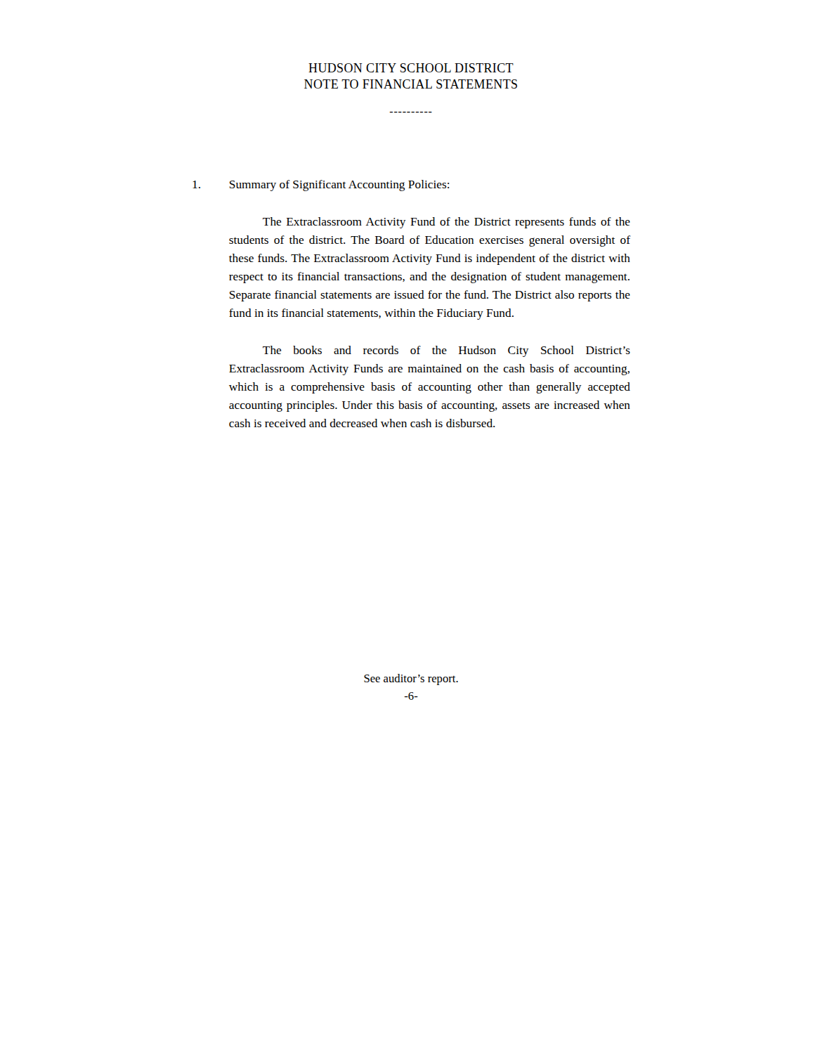HUDSON CITY SCHOOL DISTRICT
NOTE TO FINANCIAL STATEMENTS
----------
1.
Summary of Significant Accounting Policies:
The Extraclassroom Activity Fund of the District represents funds of the students of the district. The Board of Education exercises general oversight of these funds. The Extraclassroom Activity Fund is independent of the district with respect to its financial transactions, and the designation of student management. Separate financial statements are issued for the fund. The District also reports the fund in its financial statements, within the Fiduciary Fund.
The books and records of the Hudson City School District’s Extraclassroom Activity Funds are maintained on the cash basis of accounting, which is a comprehensive basis of accounting other than generally accepted accounting principles. Under this basis of accounting, assets are increased when cash is received and decreased when cash is disbursed.
See auditor’s report.
-6-